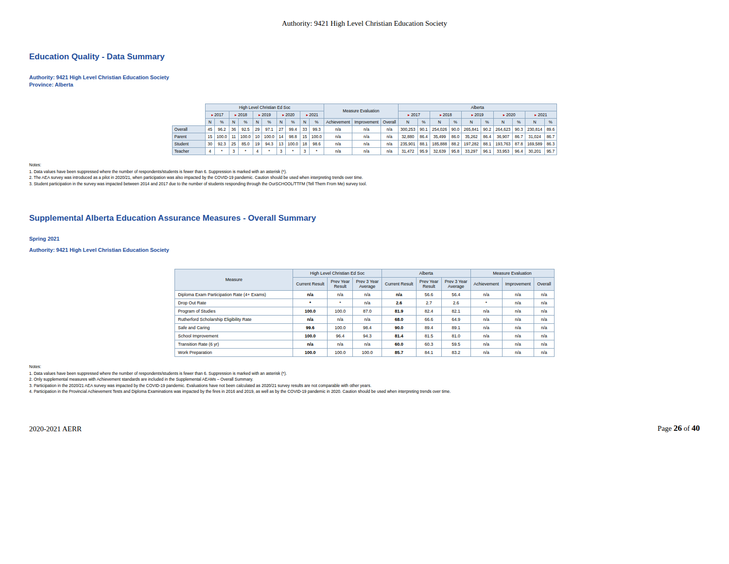Authority: 9421 High Level Christian Education Society
Education Quality - Data Summary
Authority: 9421 High Level Christian Education Society
Province: Alberta
| | High Level Christian Ed Soc | Measure Evaluation | Alberta |
| ▸ 2017 | ▸ 2018 | ▸ 2019 | ▸ 2020 | ▸ 2021 | ▸ 2017 | ▸ 2018 | ▸ 2019 | ▸ 2020 | ▸ 2021 |
| N | % | N | % | N | % | N | % | N | % | Achievement | Improvement | Overall | N | % | N | % | N | % | N | % | N | % |
| Overall | 45 | 96.2 | 36 | 92.5 | 29 | 97.1 | 27 | 99.4 | 33 | 99.3 | n/a | n/a | n/a | 300,253 | 90.1 | 254,026 | 90.0 | 265,841 | 90.2 | 264,623 | 90.3 | 230,814 | 89.6 |
| Parent | 15 | 100.0 | 11 | 100.0 | 10 | 100.0 | 14 | 98.8 | 15 | 100.0 | n/a | n/a | n/a | 32,880 | 86.4 | 35,499 | 86.0 | 35,262 | 86.4 | 36,907 | 86.7 | 31,024 | 86.7 |
| Student | 30 | 92.3 | 25 | 85.0 | 19 | 94.3 | 13 | 100.0 | 18 | 98.6 | n/a | n/a | n/a | 235,901 | 88.1 | 185,888 | 88.2 | 197,282 | 88.1 | 193,763 | 87.8 | 169,589 | 86.3 |
| Teacher | 4 | * | 3 | * | 4 | * | 3 | * | 3 | * | n/a | n/a | n/a | 31,472 | 95.9 | 32,639 | 95.8 | 33,297 | 96.1 | 33,953 | 96.4 | 30,201 | 95.7 |
Notes:
1. Data values have been suppressed where the number of respondents/students is fewer than 6. Suppression is marked with an asterisk (*).
2. The AEA survey was introduced as a pilot in 2020/21, when participation was also impacted by the COVID-19 pandemic. Caution should be used when interpreting trends over time.
3. Student participation in the survey was impacted between 2014 and 2017 due to the number of students responding through the OurSCHOOL/TTFM (Tell Them From Me) survey tool.
Supplemental Alberta Education Assurance Measures - Overall Summary
Spring 2021
Authority: 9421 High Level Christian Education Society
| Measure | High Level Christian Ed Soc | Alberta | Measure Evaluation |
| --- | --- | --- | --- |
| Current Result | Prev Year Result | Prev 3 Year Average | Current Result | Prev Year Result | Prev 3 Year Average | Achievement | Improvement | Overall |
| Diploma Exam Participation Rate (4+ Exams) | n/a | n/a | n/a | n/a | 56.6 | 56.4 | n/a | n/a | n/a |
| Drop Out Rate | * | * | n/a | 2.6 | 2.7 | 2.6 | * | n/a | n/a |
| Program of Studies | 100.0 | 100.0 | 87.0 | 81.9 | 82.4 | 82.1 | n/a | n/a | n/a |
| Rutherford Scholarship Eligibility Rate | n/a | n/a | n/a | 68.0 | 66.6 | 64.9 | n/a | n/a | n/a |
| Safe and Caring | 99.6 | 100.0 | 98.4 | 90.0 | 89.4 | 89.1 | n/a | n/a | n/a |
| School Improvement | 100.0 | 96.4 | 94.3 | 81.4 | 81.5 | 81.0 | n/a | n/a | n/a |
| Transition Rate (6 yr) | n/a | n/a | n/a | 60.0 | 60.3 | 59.5 | n/a | n/a | n/a |
| Work Preparation | 100.0 | 100.0 | 100.0 | 85.7 | 84.1 | 83.2 | n/a | n/a | n/a |
Notes:
1. Data values have been suppressed where the number of respondents/students is fewer than 6. Suppression is marked with an asterisk (*).
2. Only supplemental measures with Achievement standards are included in the Supplemental AEAMs – Overall Summary.
3. Participation in the 2020/21 AEA survey was impacted by the COVID-19 pandemic. Evaluations have not been calculated as 2020/21 survey results are not comparable with other years.
4. Participation in the Provincial Achievement Tests and Diploma Examinations was impacted by the fires in 2016 and 2019, as well as by the COVID-19 pandemic in 2020. Caution should be used when interpreting trends over time.
2020-2021 AERR
Page 26 of 40